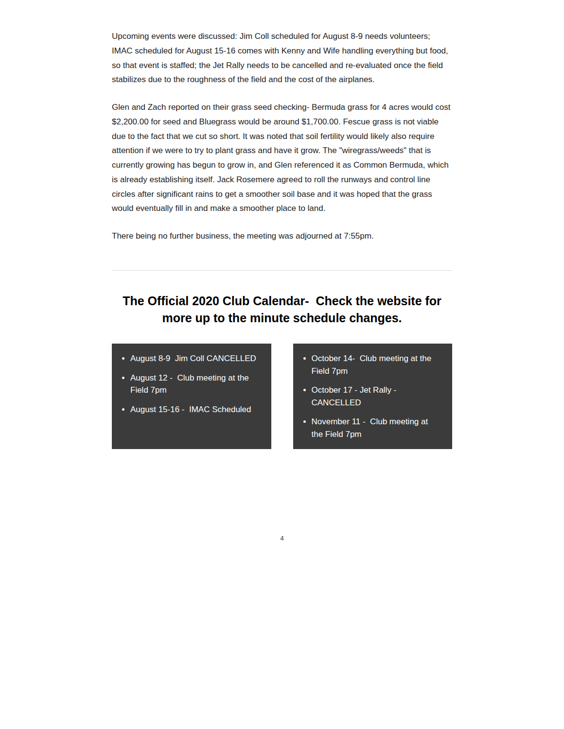Upcoming events were discussed: Jim Coll scheduled for August 8-9 needs volunteers; IMAC scheduled for August 15-16 comes with Kenny and Wife handling everything but food, so that event is staffed; the Jet Rally needs to be cancelled and re-evaluated once the field stabilizes due to the roughness of the field and the cost of the airplanes.
Glen and Zach reported on their grass seed checking- Bermuda grass for 4 acres would cost $2,200.00 for seed and Bluegrass would be around $1,700.00. Fescue grass is not viable due to the fact that we cut so short. It was noted that soil fertility would likely also require attention if we were to try to plant grass and have it grow. The "wiregrass/weeds" that is currently growing has begun to grow in, and Glen referenced it as Common Bermuda, which is already establishing itself. Jack Rosemere agreed to roll the runways and control line circles after significant rains to get a smoother soil base and it was hoped that the grass would eventually fill in and make a smoother place to land.
There being no further business, the meeting was adjourned at 7:55pm.
The Official 2020 Club Calendar- Check the website for more up to the minute schedule changes.
August 8-9 Jim Coll CANCELLED
August 12 - Club meeting at the Field 7pm
August 15-16 - IMAC Scheduled
October 14- Club meeting at the Field 7pm
October 17 - Jet Rally - CANCELLED
November 11 - Club meeting at the Field 7pm
4